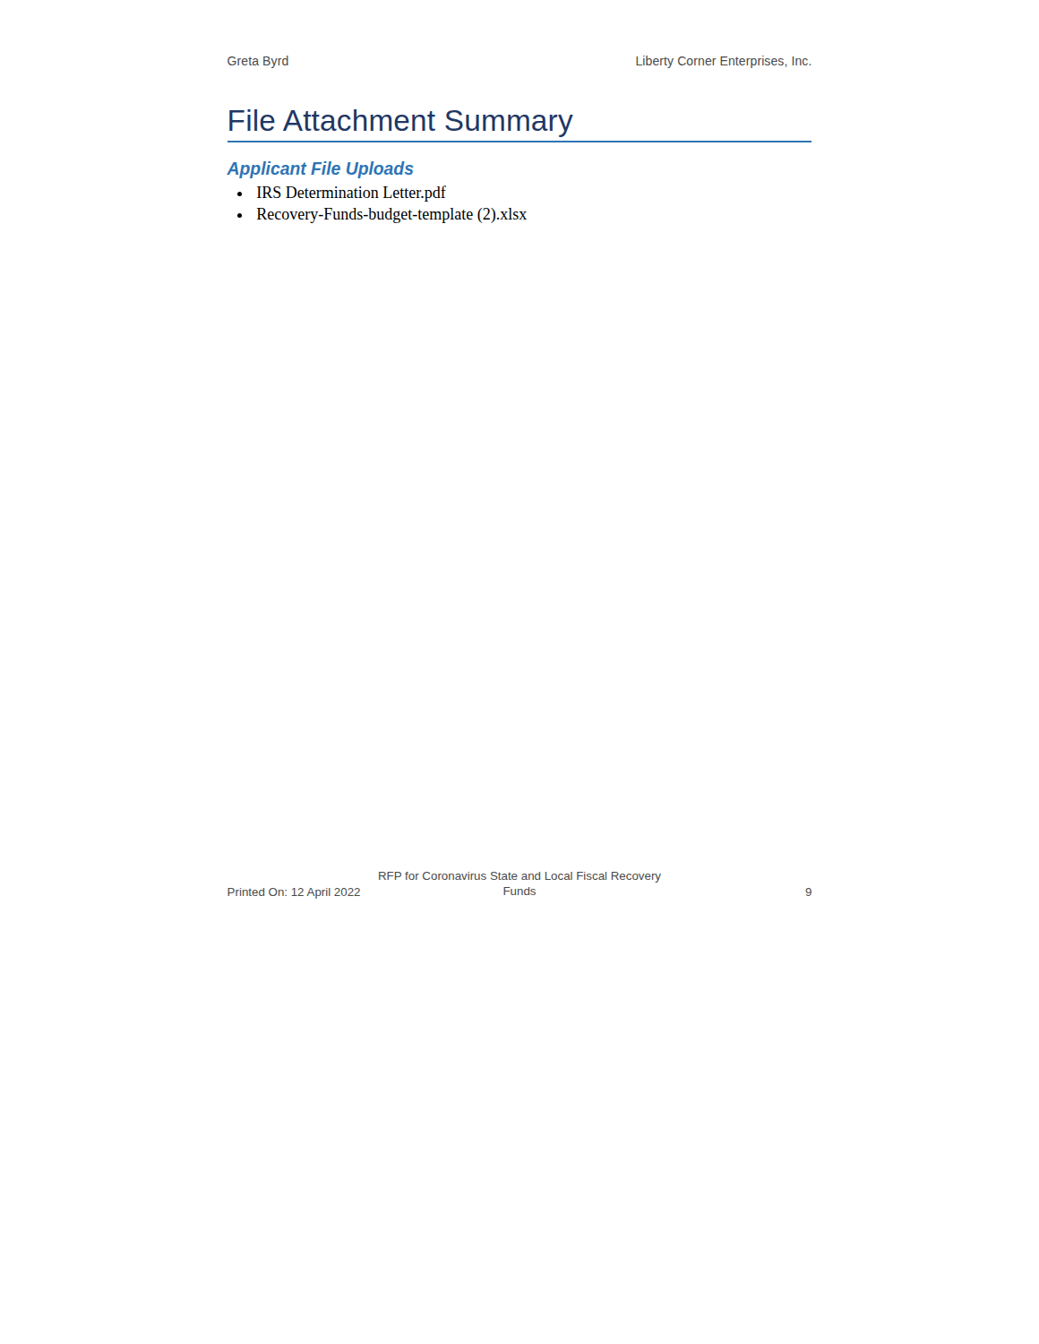Greta Byrd Liberty Corner Enterprises, Inc.
File Attachment Summary
Applicant File Uploads
IRS Determination Letter.pdf
Recovery-Funds-budget-template (2).xlsx
Printed On: 12 April 2022
RFP for Coronavirus State and Local Fiscal Recovery
Funds
9